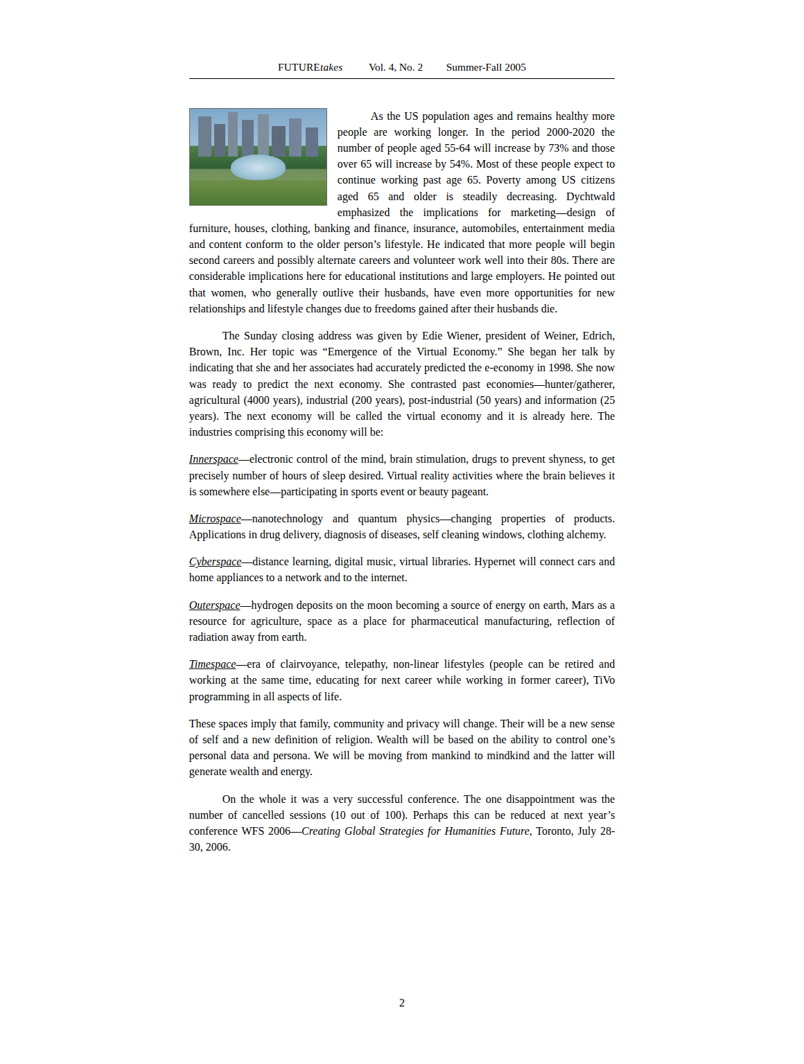FUTUREtakes Vol. 4, No. 2 Summer-Fall 2005
As the US population ages and remains healthy more people are working longer. In the period 2000-2020 the number of people aged 55-64 will increase by 73% and those over 65 will increase by 54%. Most of these people expect to continue working past age 65. Poverty among US citizens aged 65 and older is steadily decreasing. Dychtwald emphasized the implications for marketing—design of furniture, houses, clothing, banking and finance, insurance, automobiles, entertainment media and content conform to the older person’s lifestyle. He indicated that more people will begin second careers and possibly alternate careers and volunteer work well into their 80s. There are considerable implications here for educational institutions and large employers. He pointed out that women, who generally outlive their husbands, have even more opportunities for new relationships and lifestyle changes due to freedoms gained after their husbands die.
The Sunday closing address was given by Edie Wiener, president of Weiner, Edrich, Brown, Inc. Her topic was “Emergence of the Virtual Economy.” She began her talk by indicating that she and her associates had accurately predicted the e-economy in 1998. She now was ready to predict the next economy. She contrasted past economies—hunter/gatherer, agricultural (4000 years), industrial (200 years), post-industrial (50 years) and information (25 years). The next economy will be called the virtual economy and it is already here. The industries comprising this economy will be:
Innerspace—electronic control of the mind, brain stimulation, drugs to prevent shyness, to get precisely number of hours of sleep desired. Virtual reality activities where the brain believes it is somewhere else—participating in sports event or beauty pageant.
Microspace—nanotechnology and quantum physics—changing properties of products. Applications in drug delivery, diagnosis of diseases, self cleaning windows, clothing alchemy.
Cyberspace—distance learning, digital music, virtual libraries. Hypernet will connect cars and home appliances to a network and to the internet.
Outerspace—hydrogen deposits on the moon becoming a source of energy on earth, Mars as a resource for agriculture, space as a place for pharmaceutical manufacturing, reflection of radiation away from earth.
Timespace—era of clairvoyance, telepathy, non-linear lifestyles (people can be retired and working at the same time, educating for next career while working in former career), TiVo programming in all aspects of life.
These spaces imply that family, community and privacy will change. Their will be a new sense of self and a new definition of religion. Wealth will be based on the ability to control one’s personal data and persona. We will be moving from mankind to mindkind and the latter will generate wealth and energy.
On the whole it was a very successful conference. The one disappointment was the number of cancelled sessions (10 out of 100). Perhaps this can be reduced at next year’s conference WFS 2006—Creating Global Strategies for Humanities Future, Toronto, July 28-30, 2006.
2